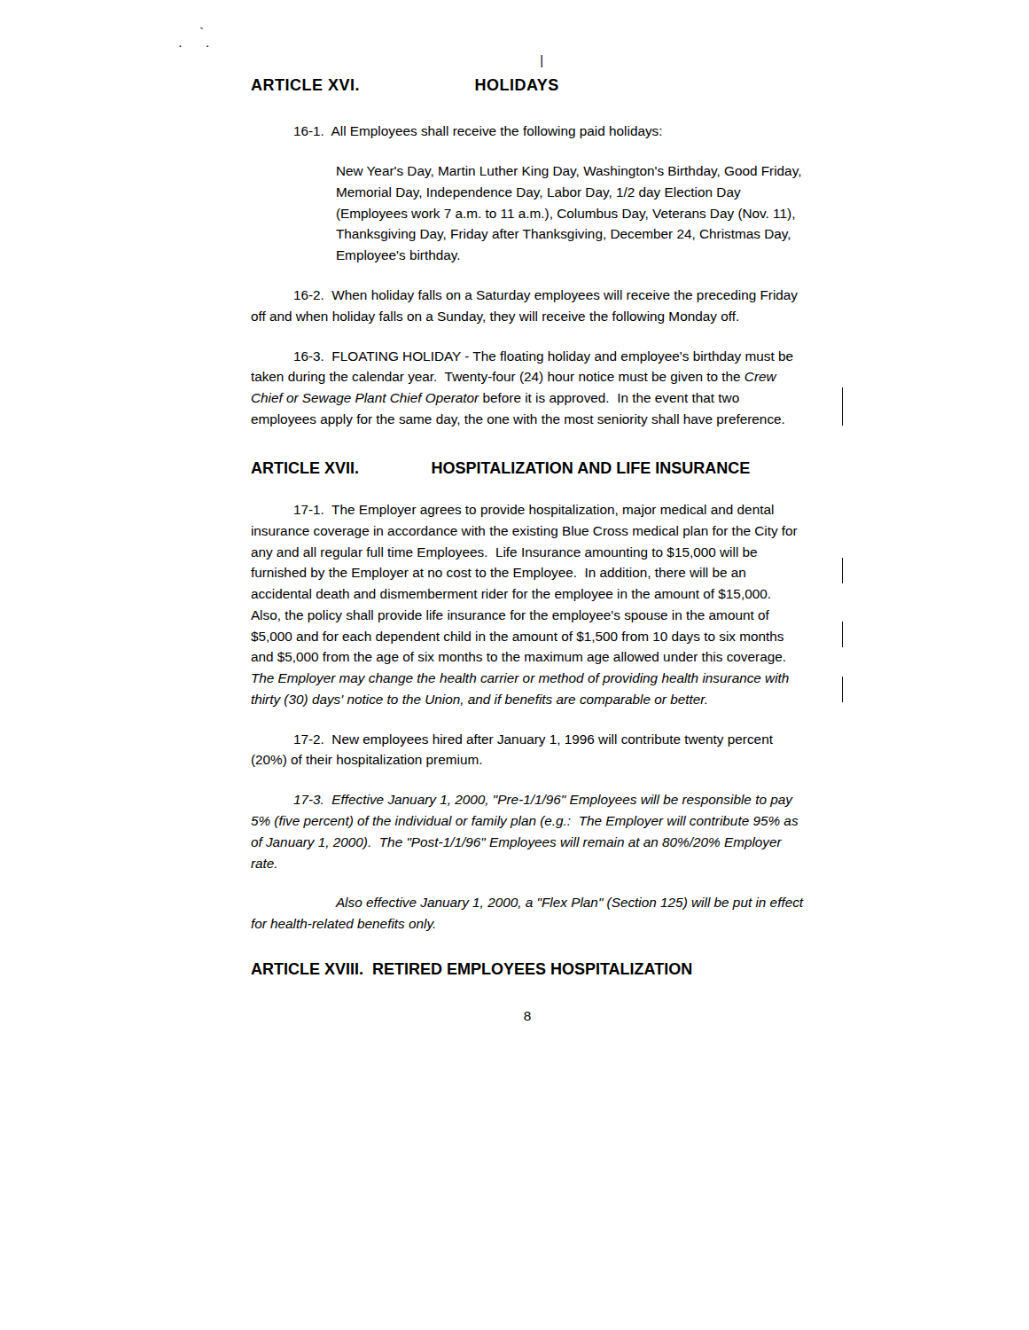` . . |
ARTICLE XVI.HOLIDAYS
16-1. All Employees shall receive the following paid holidays:
New Year's Day, Martin Luther King Day, Washington's Birthday, Good Friday, Memorial Day, Independence Day, Labor Day, 1/2 day Election Day (Employees work 7 a.m. to 11 a.m.), Columbus Day, Veterans Day (Nov. 11), Thanksgiving Day, Friday after Thanksgiving, December 24, Christmas Day, Employee's birthday.
16-2. When holiday falls on a Saturday employees will receive the preceding Friday off and when holiday falls on a Sunday, they will receive the following Monday off.
16-3. FLOATING HOLIDAY - The floating holiday and employee's birthday must be taken during the calendar year. Twenty-four (24) hour notice must be given to the Crew Chief or Sewage Plant Chief Operator before it is approved. In the event that two employees apply for the same day, the one with the most seniority shall have preference.
ARTICLE XVII.HOSPITALIZATION AND LIFE INSURANCE
17-1. The Employer agrees to provide hospitalization, major medical and dental insurance coverage in accordance with the existing Blue Cross medical plan for the City for any and all regular full time Employees. Life Insurance amounting to $15,000 will be furnished by the Employer at no cost to the Employee. In addition, there will be an accidental death and dismemberment rider for the employee in the amount of $15,000. Also, the policy shall provide life insurance for the employee's spouse in the amount of $5,000 and for each dependent child in the amount of $1,500 from 10 days to six months and $5,000 from the age of six months to the maximum age allowed under this coverage. The Employer may change the health carrier or method of providing health insurance with thirty (30) days' notice to the Union, and if benefits are comparable or better.
17-2. New employees hired after January 1, 1996 will contribute twenty percent (20%) of their hospitalization premium.
17-3. Effective January 1, 2000, "Pre-1/1/96" Employees will be responsible to pay 5% (five percent) of the individual or family plan (e.g.: The Employer will contribute 95% as of January 1, 2000). The "Post-1/1/96" Employees will remain at an 80%/20% Employer rate.
Also effective January 1, 2000, a "Flex Plan" (Section 125) will be put in effect for health-related benefits only.
ARTICLE XVIII. RETIRED EMPLOYEES HOSPITALIZATION
8